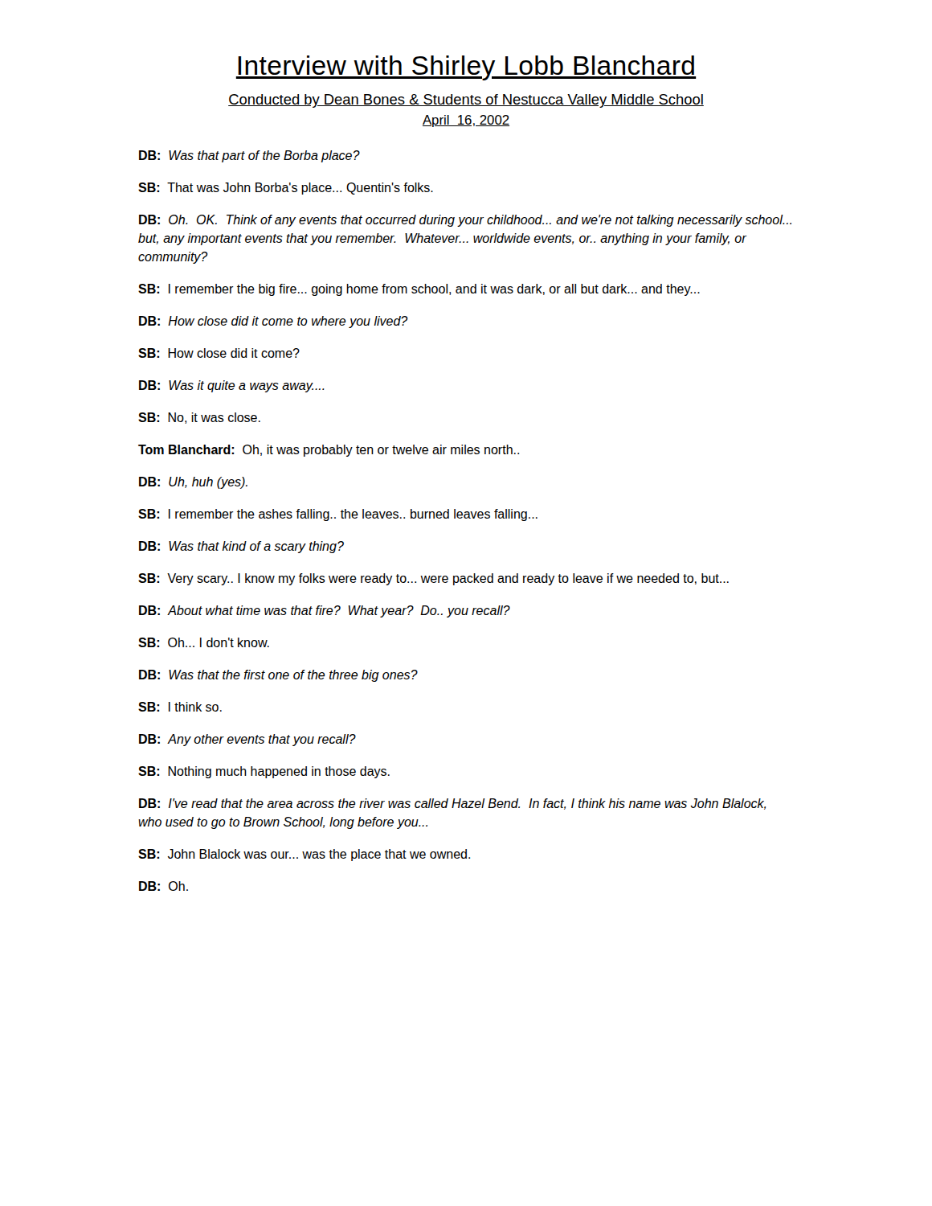Interview with Shirley Lobb Blanchard
Conducted by Dean Bones & Students of Nestucca Valley Middle School
April 16, 2002
DB: Was that part of the Borba place?
SB: That was John Borba's place... Quentin's folks.
DB: Oh. OK. Think of any events that occurred during your childhood... and we're not talking necessarily school... but, any important events that you remember. Whatever... worldwide events, or.. anything in your family, or community?
SB: I remember the big fire... going home from school, and it was dark, or all but dark... and they...
DB: How close did it come to where you lived?
SB: How close did it come?
DB: Was it quite a ways away....
SB: No, it was close.
Tom Blanchard: Oh, it was probably ten or twelve air miles north..
DB: Uh, huh (yes).
SB: I remember the ashes falling.. the leaves.. burned leaves falling...
DB: Was that kind of a scary thing?
SB: Very scary.. I know my folks were ready to... were packed and ready to leave if we needed to, but...
DB: About what time was that fire? What year? Do.. you recall?
SB: Oh... I don't know.
DB: Was that the first one of the three big ones?
SB: I think so.
DB: Any other events that you recall?
SB: Nothing much happened in those days.
DB: I've read that the area across the river was called Hazel Bend. In fact, I think his name was John Blalock, who used to go to Brown School, long before you...
SB: John Blalock was our... was the place that we owned.
DB: Oh.